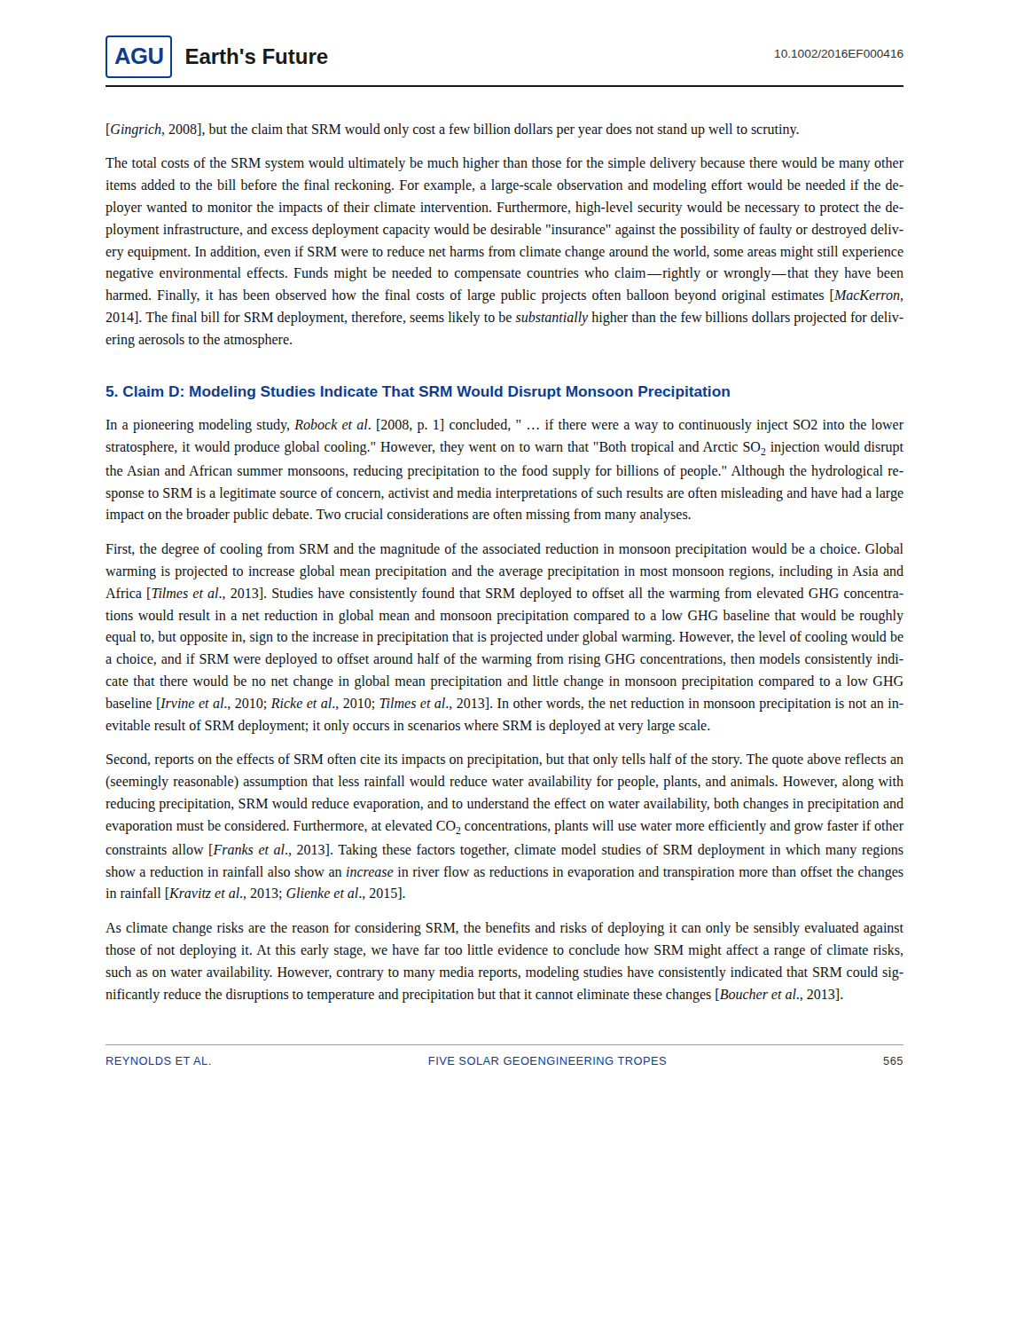AGU Earth's Future
10.1002/2016EF000416
[Gingrich, 2008], but the claim that SRM would only cost a few billion dollars per year does not stand up well to scrutiny.
The total costs of the SRM system would ultimately be much higher than those for the simple delivery because there would be many other items added to the bill before the final reckoning. For example, a large-scale observation and modeling effort would be needed if the deployer wanted to monitor the impacts of their climate intervention. Furthermore, high-level security would be necessary to protect the deployment infrastructure, and excess deployment capacity would be desirable "insurance" against the possibility of faulty or destroyed delivery equipment. In addition, even if SRM were to reduce net harms from climate change around the world, some areas might still experience negative environmental effects. Funds might be needed to compensate countries who claim — rightly or wrongly — that they have been harmed. Finally, it has been observed how the final costs of large public projects often balloon beyond original estimates [MacKerron, 2014]. The final bill for SRM deployment, therefore, seems likely to be substantially higher than the few billions dollars projected for delivering aerosols to the atmosphere.
5. Claim D: Modeling Studies Indicate That SRM Would Disrupt Monsoon Precipitation
In a pioneering modeling study, Robock et al. [2008, p. 1] concluded, " … if there were a way to continuously inject SO2 into the lower stratosphere, it would produce global cooling." However, they went on to warn that "Both tropical and Arctic SO2 injection would disrupt the Asian and African summer monsoons, reducing precipitation to the food supply for billions of people." Although the hydrological response to SRM is a legitimate source of concern, activist and media interpretations of such results are often misleading and have had a large impact on the broader public debate. Two crucial considerations are often missing from many analyses.
First, the degree of cooling from SRM and the magnitude of the associated reduction in monsoon precipitation would be a choice. Global warming is projected to increase global mean precipitation and the average precipitation in most monsoon regions, including in Asia and Africa [Tilmes et al., 2013]. Studies have consistently found that SRM deployed to offset all the warming from elevated GHG concentrations would result in a net reduction in global mean and monsoon precipitation compared to a low GHG baseline that would be roughly equal to, but opposite in, sign to the increase in precipitation that is projected under global warming. However, the level of cooling would be a choice, and if SRM were deployed to offset around half of the warming from rising GHG concentrations, then models consistently indicate that there would be no net change in global mean precipitation and little change in monsoon precipitation compared to a low GHG baseline [Irvine et al., 2010; Ricke et al., 2010; Tilmes et al., 2013]. In other words, the net reduction in monsoon precipitation is not an inevitable result of SRM deployment; it only occurs in scenarios where SRM is deployed at very large scale.
Second, reports on the effects of SRM often cite its impacts on precipitation, but that only tells half of the story. The quote above reflects an (seemingly reasonable) assumption that less rainfall would reduce water availability for people, plants, and animals. However, along with reducing precipitation, SRM would reduce evaporation, and to understand the effect on water availability, both changes in precipitation and evaporation must be considered. Furthermore, at elevated CO2 concentrations, plants will use water more efficiently and grow faster if other constraints allow [Franks et al., 2013]. Taking these factors together, climate model studies of SRM deployment in which many regions show a reduction in rainfall also show an increase in river flow as reductions in evaporation and transpiration more than offset the changes in rainfall [Kravitz et al., 2013; Glienke et al., 2015].
As climate change risks are the reason for considering SRM, the benefits and risks of deploying it can only be sensibly evaluated against those of not deploying it. At this early stage, we have far too little evidence to conclude how SRM might affect a range of climate risks, such as on water availability. However, contrary to many media reports, modeling studies have consistently indicated that SRM could significantly reduce the disruptions to temperature and precipitation but that it cannot eliminate these changes [Boucher et al., 2013].
REYNOLDS ET AL.
FIVE SOLAR GEOENGINEERING TROPES
565